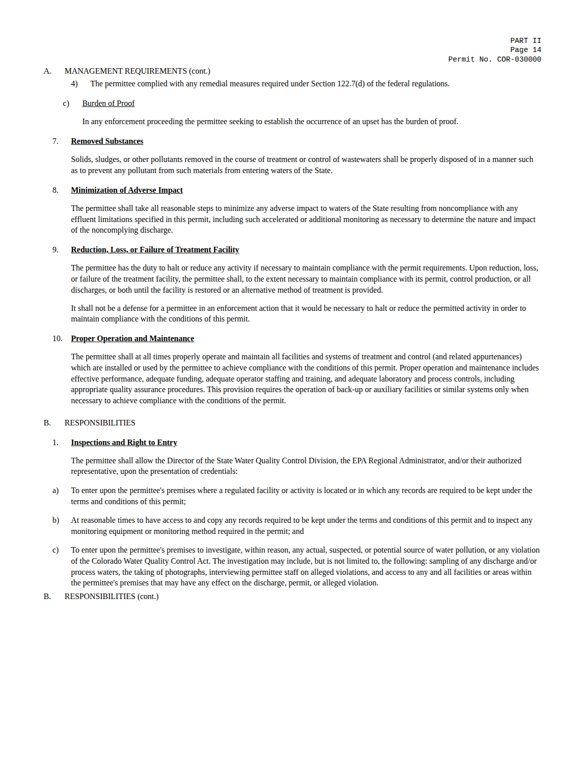PART II Page 14 Permit No. COR-030000
A.
MANAGEMENT REQUIREMENTS (cont.)
4)
The permittee complied with any remedial measures required under Section 122.7(d) of the federal regulations.
c)
Burden of Proof
In any enforcement proceeding the permittee seeking to establish the occurrence of an upset has the burden of proof.
7.
Removed Substances
Solids, sludges, or other pollutants removed in the course of treatment or control of wastewaters shall be properly disposed of in a manner such as to prevent any pollutant from such materials from entering waters of the State.
8.
Minimization of Adverse Impact
The permittee shall take all reasonable steps to minimize any adverse impact to waters of the State resulting from noncompliance with any effluent limitations specified in this permit, including such accelerated or additional monitoring as necessary to determine the nature and impact of the noncomplying discharge.
9.
Reduction, Loss, or Failure of Treatment Facility
The permittee has the duty to halt or reduce any activity if necessary to maintain compliance with the permit requirements. Upon reduction, loss, or failure of the treatment facility, the permittee shall, to the extent necessary to maintain compliance with its permit, control production, or all discharges, or both until the facility is restored or an alternative method of treatment is provided.
It shall not be a defense for a permittee in an enforcement action that it would be necessary to halt or reduce the permitted activity in order to maintain compliance with the conditions of this permit.
10.
Proper Operation and Maintenance
The permittee shall at all times properly operate and maintain all facilities and systems of treatment and control (and related appurtenances) which are installed or used by the permittee to achieve compliance with the conditions of this permit. Proper operation and maintenance includes effective performance, adequate funding, adequate operator staffing and training, and adequate laboratory and process controls, including appropriate quality assurance procedures. This provision requires the operation of back-up or auxiliary facilities or similar systems only when necessary to achieve compliance with the conditions of the permit.
B.
RESPONSIBILITIES
1.
Inspections and Right to Entry
The permittee shall allow the Director of the State Water Quality Control Division, the EPA Regional Administrator, and/or their authorized representative, upon the presentation of credentials:
a)
To enter upon the permittee's premises where a regulated facility or activity is located or in which any records are required to be kept under the terms and conditions of this permit;
b)
At reasonable times to have access to and copy any records required to be kept under the terms and conditions of this permit and to inspect any monitoring equipment or monitoring method required in the permit; and
c)
To enter upon the permittee's premises to investigate, within reason, any actual, suspected, or potential source of water pollution, or any violation of the Colorado Water Quality Control Act. The investigation may include, but is not limited to, the following: sampling of any discharge and/or process waters, the taking of photographs, interviewing permittee staff on alleged violations, and access to any and all facilities or areas within the permittee's premises that may have any effect on the discharge, permit, or alleged violation.
B.
RESPONSIBILITIES (cont.)